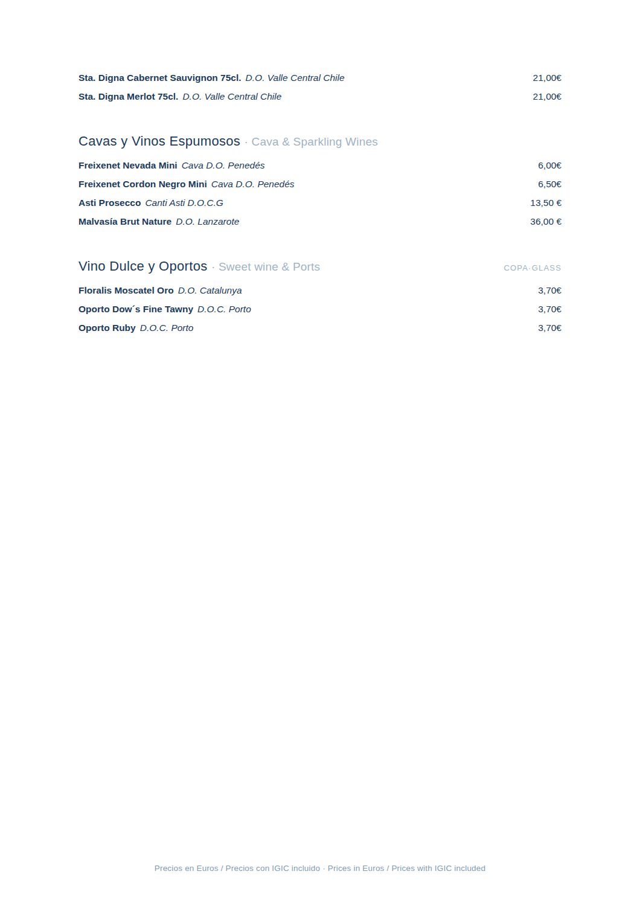Sta. Digna Cabernet Sauvignon 75cl. D.O. Valle Central Chile 21,00€
Sta. Digna Merlot 75cl. D.O. Valle Central Chile 21,00€
Cavas y Vinos Espumosos · Cava & Sparkling Wines
Freixenet Nevada Mini Cava D.O. Penedés 6,00€
Freixenet Cordon Negro Mini Cava D.O. Penedés 6,50€
Asti Prosecco Canti Asti D.O.C.G 13,50 €
Malvasía Brut Nature D.O. Lanzarote 36,00 €
Vino Dulce y Oportos · Sweet wine & Ports
COPA·GLASS
Floralis Moscatel Oro D.O. Catalunya 3,70€
Oporto Dow´s Fine Tawny D.O.C. Porto 3,70€
Oporto Ruby D.O.C. Porto 3,70€
Precios en Euros / Precios con IGIC incluido · Prices in Euros / Prices with IGIC included